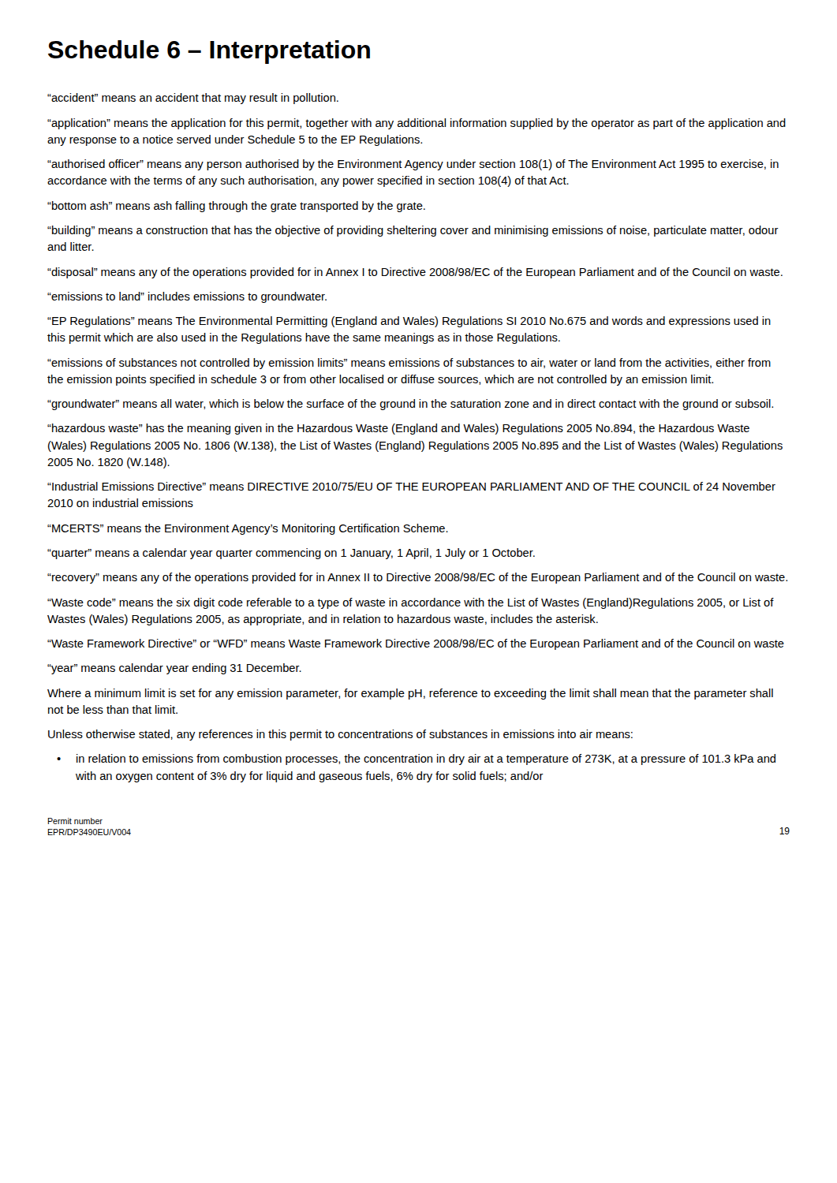Schedule 6 – Interpretation
“accident” means an accident that may result in pollution.
“application” means the application for this permit, together with any additional information supplied by the operator as part of the application and any response to a notice served under Schedule 5 to the EP Regulations.
“authorised officer” means any person authorised by the Environment Agency under section 108(1) of The Environment Act 1995 to exercise, in accordance with the terms of any such authorisation, any power specified in section 108(4) of that Act.
“bottom ash” means ash falling through the grate transported by the grate.
“building” means a construction that has the objective of providing sheltering cover and minimising emissions of noise, particulate matter, odour and litter.
“disposal” means any of the operations provided for in Annex I to Directive 2008/98/EC of the European Parliament and of the Council on waste.
“emissions to land” includes emissions to groundwater.
“EP Regulations” means The Environmental Permitting (England and Wales) Regulations SI 2010 No.675 and words and expressions used in this permit which are also used in the Regulations have the same meanings as in those Regulations.
“emissions of substances not controlled by emission limits” means emissions of substances to air, water or land from the activities, either from the emission points specified in schedule 3 or from other localised or diffuse sources, which are not controlled by an emission limit.
“groundwater” means all water, which is below the surface of the ground in the saturation zone and in direct contact with the ground or subsoil.
“hazardous waste” has the meaning given in the Hazardous Waste (England and Wales) Regulations 2005 No.894, the Hazardous Waste (Wales) Regulations 2005 No. 1806 (W.138), the List of Wastes (England) Regulations 2005 No.895 and the List of Wastes (Wales) Regulations 2005 No. 1820 (W.148).
“Industrial Emissions Directive” means DIRECTIVE 2010/75/EU OF THE EUROPEAN PARLIAMENT AND OF THE COUNCIL of 24 November 2010 on industrial emissions
“MCERTS” means the Environment Agency’s Monitoring Certification Scheme.
“quarter” means a calendar year quarter commencing on 1 January, 1 April, 1 July or 1 October.
“recovery” means any of the operations provided for in Annex II to Directive 2008/98/EC of the European Parliament and of the Council on waste.
“Waste code” means the six digit code referable to a type of waste in accordance with the List of Wastes (England)Regulations 2005, or List of Wastes (Wales) Regulations 2005, as appropriate, and in relation to hazardous waste, includes the asterisk.
“Waste Framework Directive” or “WFD” means Waste Framework Directive 2008/98/EC of the European Parliament and of the Council on waste
“year” means calendar year ending 31 December.
Where a minimum limit is set for any emission parameter, for example pH, reference to exceeding the limit shall mean that the parameter shall not be less than that limit.
Unless otherwise stated, any references in this permit to concentrations of substances in emissions into air means:
in relation to emissions from combustion processes, the concentration in dry air at a temperature of 273K, at a pressure of 101.3 kPa and with an oxygen content of 3% dry for liquid and gaseous fuels, 6% dry for solid fuels; and/or
Permit number
EPR/DP3490EU/V004 19